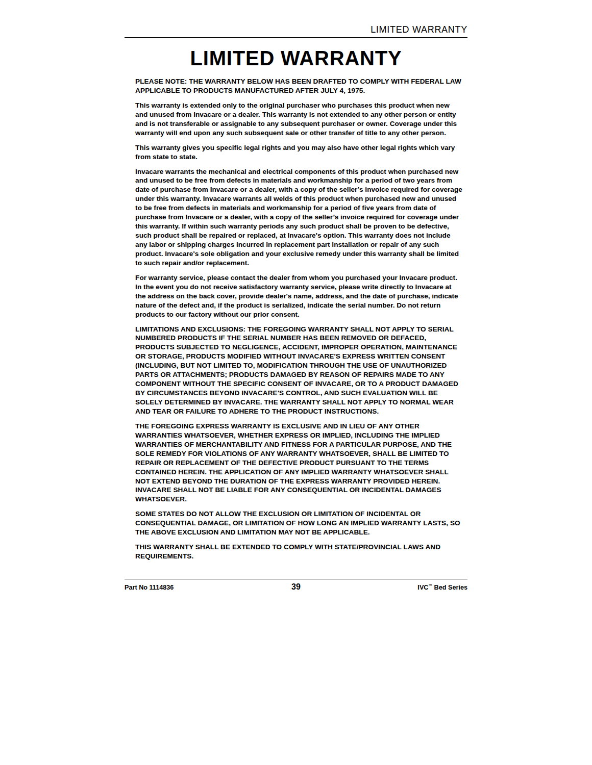LIMITED WARRANTY
LIMITED WARRANTY
PLEASE NOTE: THE WARRANTY BELOW HAS BEEN DRAFTED TO COMPLY WITH FEDERAL LAW APPLICABLE TO PRODUCTS MANUFACTURED AFTER JULY 4, 1975.
This warranty is extended only to the original purchaser who purchases this product when new and unused from Invacare or a dealer. This warranty is not extended to any other person or entity and is not transferable or assignable to any subsequent purchaser or owner. Coverage under this warranty will end upon any such subsequent sale or other transfer of title to any other person.
This warranty gives you specific legal rights and you may also have other legal rights which vary from state to state.
Invacare warrants the mechanical and electrical components of this product when purchased new and unused to be free from defects in materials and workmanship for a period of two years from date of purchase from Invacare or a dealer, with a copy of the seller’s invoice required for coverage under this warranty. Invacare warrants all welds of this product when purchased new and unused to be free from defects in materials and workmanship for a period of five years from date of purchase from Invacare or a dealer, with a copy of the seller’s invoice required for coverage under this warranty. If within such warranty periods any such product shall be proven to be defective, such product shall be repaired or replaced, at Invacare's option. This warranty does not include any labor or shipping charges incurred in replacement part installation or repair of any such product. Invacare's sole obligation and your exclusive remedy under this warranty shall be limited to such repair and/or replacement.
For warranty service, please contact the dealer from whom you purchased your Invacare product. In the event you do not receive satisfactory warranty service, please write directly to Invacare at the address on the back cover, provide dealer's name, address, and the date of purchase, indicate nature of the defect and, if the product is serialized, indicate the serial number. Do not return products to our factory without our prior consent.
LIMITATIONS AND EXCLUSIONS: THE FOREGOING WARRANTY SHALL NOT APPLY TO SERIAL NUMBERED PRODUCTS IF THE SERIAL NUMBER HAS BEEN REMOVED OR DEFACED, PRODUCTS SUBJECTED TO NEGLIGENCE, ACCIDENT, IMPROPER OPERATION, MAINTENANCE OR STORAGE, PRODUCTS MODIFIED WITHOUT INVACARE'S EXPRESS WRITTEN CONSENT (INCLUDING, BUT NOT LIMITED TO, MODIFICATION THROUGH THE USE OF UNAUTHORIZED PARTS OR ATTACHMENTS; PRODUCTS DAMAGED BY REASON OF REPAIRS MADE TO ANY COMPONENT WITHOUT THE SPECIFIC CONSENT OF INVACARE, OR TO A PRODUCT DAMAGED BY CIRCUMSTANCES BEYOND INVACARE'S CONTROL, AND SUCH EVALUATION WILL BE SOLELY DETERMINED BY INVACARE. THE WARRANTY SHALL NOT APPLY TO NORMAL WEAR AND TEAR OR FAILURE TO ADHERE TO THE PRODUCT INSTRUCTIONS.
THE FOREGOING EXPRESS WARRANTY IS EXCLUSIVE AND IN LIEU OF ANY OTHER WARRANTIES WHATSOEVER, WHETHER EXPRESS OR IMPLIED, INCLUDING THE IMPLIED WARRANTIES OF MERCHANTABILITY AND FITNESS FOR A PARTICULAR PURPOSE, AND THE SOLE REMEDY FOR VIOLATIONS OF ANY WARRANTY WHATSOEVER, SHALL BE LIMITED TO REPAIR OR REPLACEMENT OF THE DEFECTIVE PRODUCT PURSUANT TO THE TERMS CONTAINED HEREIN. THE APPLICATION OF ANY IMPLIED WARRANTY WHATSOEVER SHALL NOT EXTEND BEYOND THE DURATION OF THE EXPRESS WARRANTY PROVIDED HEREIN. INVACARE SHALL NOT BE LIABLE FOR ANY CONSEQUENTIAL OR INCIDENTAL DAMAGES WHATSOEVER.
SOME STATES DO NOT ALLOW THE EXCLUSION OR LIMITATION OF INCIDENTAL OR CONSEQUENTIAL DAMAGE, OR LIMITATION OF HOW LONG AN IMPLIED WARRANTY LASTS, SO THE ABOVE EXCLUSION AND LIMITATION MAY NOT BE APPLICABLE.
THIS WARRANTY SHALL BE EXTENDED TO COMPLY WITH STATE/PROVINCIAL LAWS AND REQUIREMENTS.
Part No 1114836
39
IVC™ Bed Series